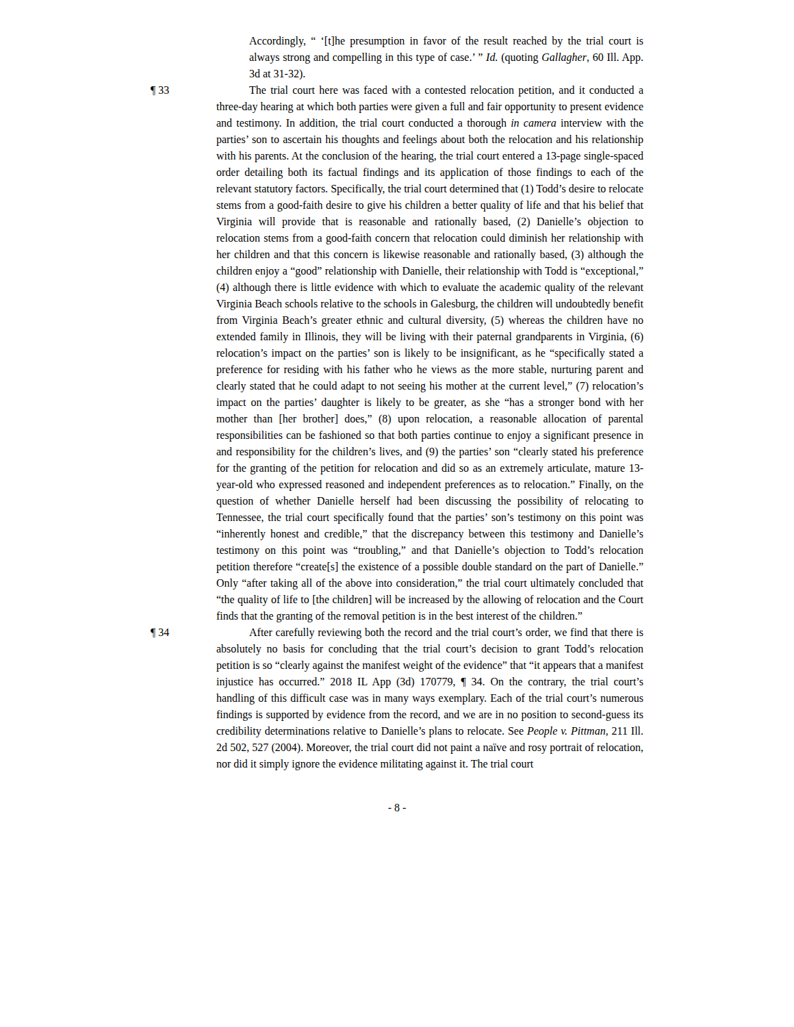Accordingly, “ ‘[t]he presumption in favor of the result reached by the trial court is always strong and compelling in this type of case.’ ” Id. (quoting Gallagher, 60 Ill. App. 3d at 31-32).
¶ 33
The trial court here was faced with a contested relocation petition, and it conducted a three-day hearing at which both parties were given a full and fair opportunity to present evidence and testimony. In addition, the trial court conducted a thorough in camera interview with the parties’ son to ascertain his thoughts and feelings about both the relocation and his relationship with his parents. At the conclusion of the hearing, the trial court entered a 13-page single-spaced order detailing both its factual findings and its application of those findings to each of the relevant statutory factors. Specifically, the trial court determined that (1) Todd’s desire to relocate stems from a good-faith desire to give his children a better quality of life and that his belief that Virginia will provide that is reasonable and rationally based, (2) Danielle’s objection to relocation stems from a good-faith concern that relocation could diminish her relationship with her children and that this concern is likewise reasonable and rationally based, (3) although the children enjoy a “good” relationship with Danielle, their relationship with Todd is “exceptional,” (4) although there is little evidence with which to evaluate the academic quality of the relevant Virginia Beach schools relative to the schools in Galesburg, the children will undoubtedly benefit from Virginia Beach’s greater ethnic and cultural diversity, (5) whereas the children have no extended family in Illinois, they will be living with their paternal grandparents in Virginia, (6) relocation’s impact on the parties’ son is likely to be insignificant, as he “specifically stated a preference for residing with his father who he views as the more stable, nurturing parent and clearly stated that he could adapt to not seeing his mother at the current level,” (7) relocation’s impact on the parties’ daughter is likely to be greater, as she “has a stronger bond with her mother than [her brother] does,” (8) upon relocation, a reasonable allocation of parental responsibilities can be fashioned so that both parties continue to enjoy a significant presence in and responsibility for the children’s lives, and (9) the parties’ son “clearly stated his preference for the granting of the petition for relocation and did so as an extremely articulate, mature 13-year-old who expressed reasoned and independent preferences as to relocation.” Finally, on the question of whether Danielle herself had been discussing the possibility of relocating to Tennessee, the trial court specifically found that the parties’ son’s testimony on this point was “inherently honest and credible,” that the discrepancy between this testimony and Danielle’s testimony on this point was “troubling,” and that Danielle’s objection to Todd’s relocation petition therefore “create[s] the existence of a possible double standard on the part of Danielle.” Only “after taking all of the above into consideration,” the trial court ultimately concluded that “the quality of life to [the children] will be increased by the allowing of relocation and the Court finds that the granting of the removal petition is in the best interest of the children.”
¶ 34
After carefully reviewing both the record and the trial court’s order, we find that there is absolutely no basis for concluding that the trial court’s decision to grant Todd’s relocation petition is so “clearly against the manifest weight of the evidence” that “it appears that a manifest injustice has occurred.” 2018 IL App (3d) 170779, ¶ 34. On the contrary, the trial court’s handling of this difficult case was in many ways exemplary. Each of the trial court’s numerous findings is supported by evidence from the record, and we are in no position to second-guess its credibility determinations relative to Danielle’s plans to relocate. See People v. Pittman, 211 Ill. 2d 502, 527 (2004). Moreover, the trial court did not paint a naïve and rosy portrait of relocation, nor did it simply ignore the evidence militating against it. The trial court
- 8 -